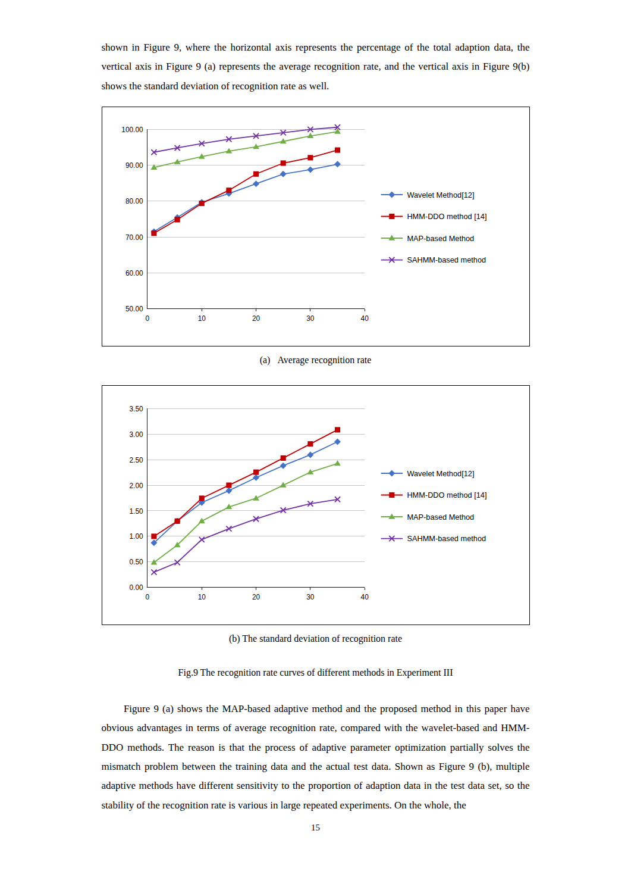shown in Figure 9, where the horizontal axis represents the percentage of the total adaption data, the vertical axis in Figure 9 (a) represents the average recognition rate, and the vertical axis in Figure 9(b) shows the standard deviation of recognition rate as well.
50.00 60.00 70.00 80.00 90.00 100.00 0 10 20 30 40 Wavelet Method[12] HMM-DDO method [14] MAP-based Method SAHMM-based method
(a) Average recognition rate
0.00 0.50 1.00 1.50 2.00 2.50 3.00 3.50 0 10 20 30 40 Wavelet Method[12] HMM-DDO method [14] MAP-based Method SAHMM-based method
(b) The standard deviation of recognition rate
Fig.9 The recognition rate curves of different methods in Experiment III
Figure 9 (a) shows the MAP-based adaptive method and the proposed method in this paper have obvious advantages in terms of average recognition rate, compared with the wavelet-based and HMM-DDO methods. The reason is that the process of adaptive parameter optimization partially solves the mismatch problem between the training data and the actual test data. Shown as Figure 9 (b), multiple adaptive methods have different sensitivity to the proportion of adaption data in the test data set, so the stability of the recognition rate is various in large repeated experiments. On the whole, the
15